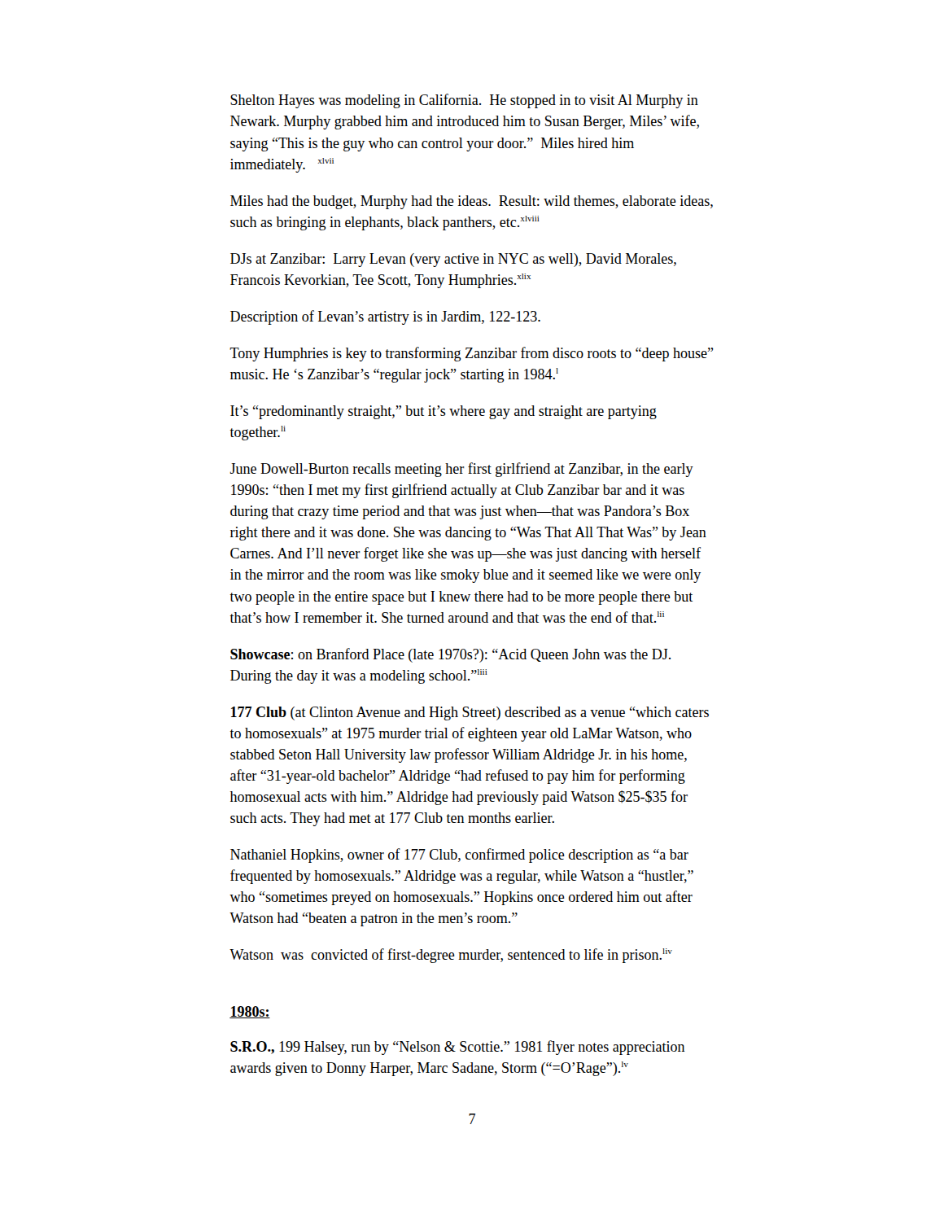Shelton Hayes was modeling in California. He stopped in to visit Al Murphy in Newark. Murphy grabbed him and introduced him to Susan Berger, Miles’ wife, saying “This is the guy who can control your door.” Miles hired him immediately. xlvii
Miles had the budget, Murphy had the ideas. Result: wild themes, elaborate ideas, such as bringing in elephants, black panthers, etc.xlviii
DJs at Zanzibar: Larry Levan (very active in NYC as well), David Morales, Francois Kevorkian, Tee Scott, Tony Humphries.xlix
Description of Levan’s artistry is in Jardim, 122-123.
Tony Humphries is key to transforming Zanzibar from disco roots to “deep house” music. He ‘s Zanzibar’s “regular jock” starting in 1984.l
It’s “predominantly straight,” but it’s where gay and straight are partying together.li
June Dowell-Burton recalls meeting her first girlfriend at Zanzibar, in the early 1990s: “then I met my first girlfriend actually at Club Zanzibar bar and it was during that crazy time period and that was just when—that was Pandora’s Box right there and it was done. She was dancing to “Was That All That Was” by Jean Carnes. And I’ll never forget like she was up—she was just dancing with herself in the mirror and the room was like smoky blue and it seemed like we were only two people in the entire space but I knew there had to be more people there but that’s how I remember it. She turned around and that was the end of that.lii
Showcase: on Branford Place (late 1970s?): “Acid Queen John was the DJ. During the day it was a modeling school.”liii
177 Club (at Clinton Avenue and High Street) described as a venue “which caters to homosexuals” at 1975 murder trial of eighteen year old LaMar Watson, who stabbed Seton Hall University law professor William Aldridge Jr. in his home, after “31-year-old bachelor” Aldridge “had refused to pay him for performing homosexual acts with him.” Aldridge had previously paid Watson $25-$35 for such acts. They had met at 177 Club ten months earlier.
Nathaniel Hopkins, owner of 177 Club, confirmed police description as “a bar frequented by homosexuals.” Aldridge was a regular, while Watson a “hustler,” who “sometimes preyed on homosexuals.” Hopkins once ordered him out after Watson had “beaten a patron in the men’s room.”
Watson was convicted of first-degree murder, sentenced to life in prison.liv
1980s:
S.R.O., 199 Halsey, run by “Nelson & Scottie.” 1981 flyer notes appreciation awards given to Donny Harper, Marc Sadane, Storm (“=O’Rage”).lv
7